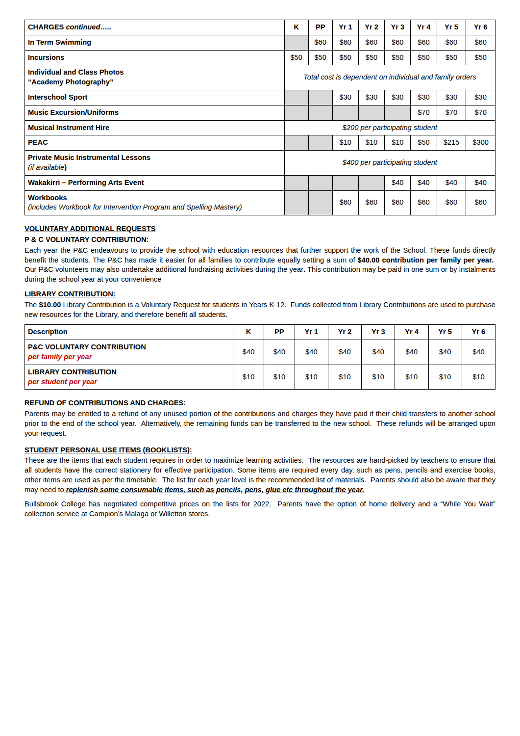| CHARGES continued….. | K | PP | Yr 1 | Yr 2 | Yr 3 | Yr 4 | Yr 5 | Yr 6 |
| --- | --- | --- | --- | --- | --- | --- | --- | --- |
| In Term Swimming | | $60 | $60 | $60 | $60 | $60 | $60 | $60 |
| Incursions | $50 | $50 | $50 | $50 | $50 | $50 | $50 | $50 |
| Individual and Class Photos “Academy Photography” | Total cost is dependent on individual and family orders |
| Interschool Sport | | | $30 | $30 | $30 | $30 | $30 | $30 |
| Music Excursion/Uniforms | | | | | | $70 | $70 | $70 |
| Musical Instrument Hire | $200 per participating student |
| PEAC | | | $10 | $10 | $10 | $50 | $215 | $300 |
| Private Music Instrumental Lessons (if available ) | $400 per participating student |
| Wakakirri – Performing Arts Event | | | | | $40 | $40 | $40 | $40 |
| Workbooks (includes Workbook for Intervention Program and Spelling Mastery) | | | $60 | $60 | $60 | $60 | $60 | $60 |
VOLUNTARY ADDITIONAL REQUESTS
P & C VOLUNTARY CONTRIBUTION:
Each year the P&C endeavours to provide the school with education resources that further support the work of the School. These funds directly benefit the students. The P&C has made it easier for all families to contribute equally setting a sum of $40.00 contribution per family per year. Our P&C volunteers may also undertake additional fundraising activities during the year. This contribution may be paid in one sum or by instalments during the school year at your convenience
LIBRARY CONTRIBUTION:
The $10.00 Library Contribution is a Voluntary Request for students in Years K-12. Funds collected from Library Contributions are used to purchase new resources for the Library, and therefore benefit all students.
| Description | K | PP | Yr 1 | Yr 2 | Yr 3 | Yr 4 | Yr 5 | Yr 6 |
| --- | --- | --- | --- | --- | --- | --- | --- | --- |
| P&C VOLUNTARY CONTRIBUTION per family per year | $40 | $40 | $40 | $40 | $40 | $40 | $40 | $40 |
| LIBRARY CONTRIBUTION per student per year | $10 | $10 | $10 | $10 | $10 | $10 | $10 | $10 |
REFUND OF CONTRIBUTIONS AND CHARGES:
Parents may be entitled to a refund of any unused portion of the contributions and charges they have paid if their child transfers to another school prior to the end of the school year. Alternatively, the remaining funds can be transferred to the new school. These refunds will be arranged upon your request.
STUDENT PERSONAL USE ITEMS (BOOKLISTS):
These are the items that each student requires in order to maximize learning activities. The resources are hand-picked by teachers to ensure that all students have the correct stationery for effective participation. Some items are required every day, such as pens, pencils and exercise books, other items are used as per the timetable. The list for each year level is the recommended list of materials. Parents should also be aware that they may need to replenish some consumable items, such as pencils, pens, glue etc throughout the year.
Bullsbrook College has negotiated competitive prices on the lists for 2022. Parents have the option of home delivery and a “While You Wait” collection service at Campion’s Malaga or Willetton stores.